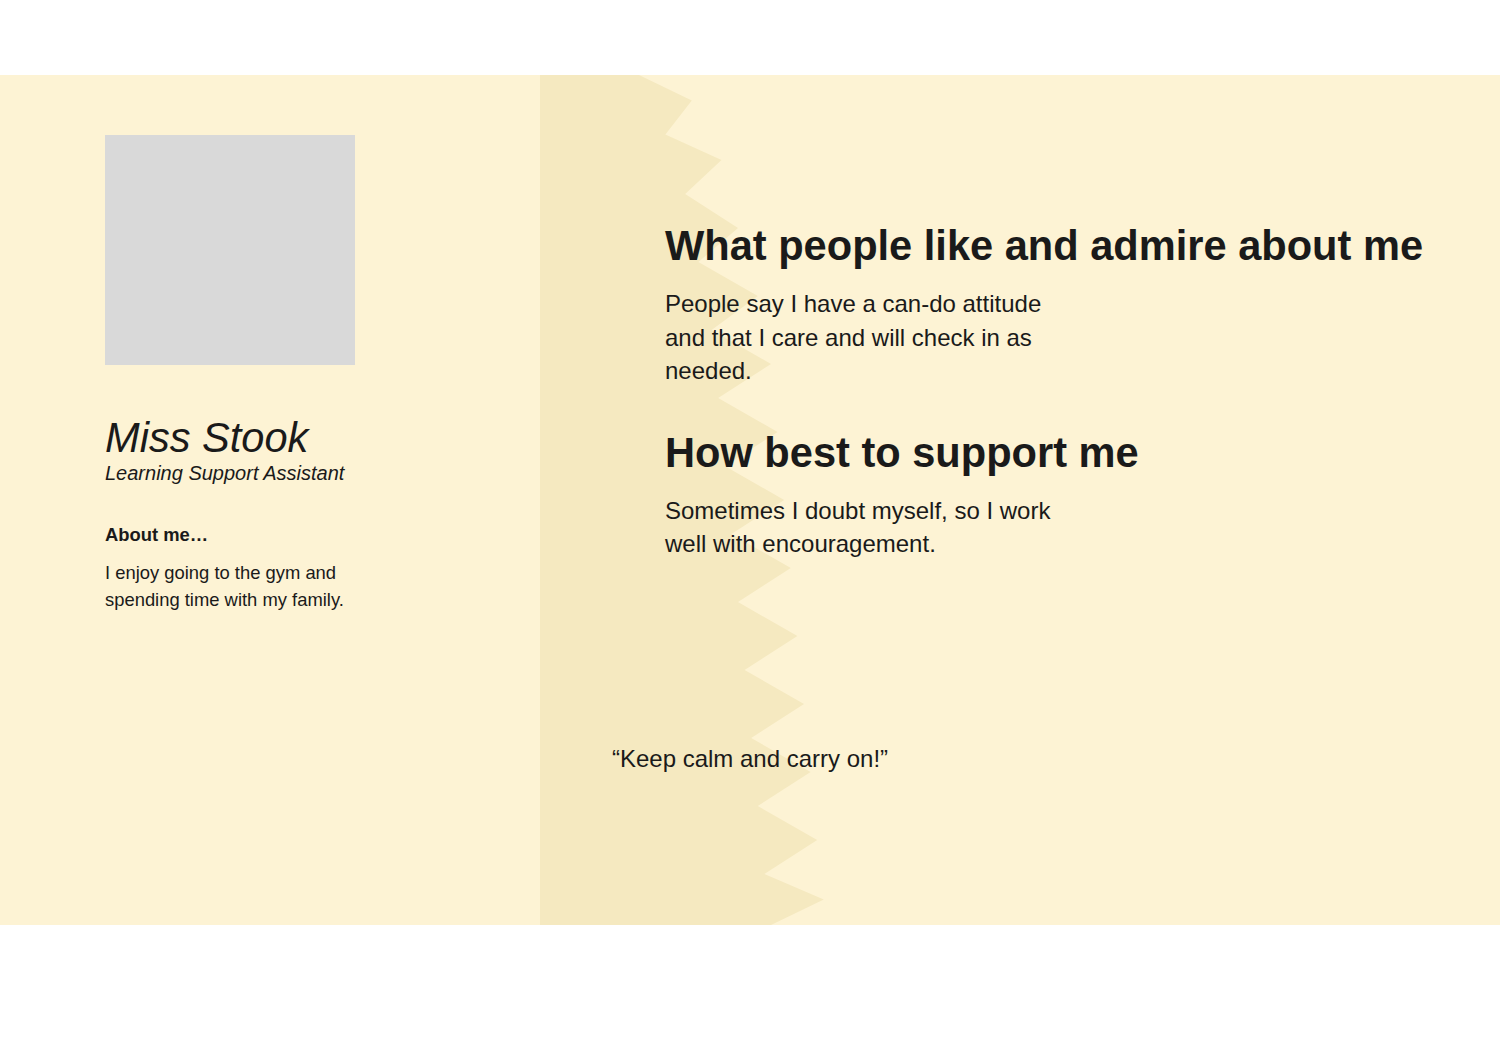Miss Stook
Learning Support Assistant
About me…
I enjoy going to the gym and spending time with my family.
What people like and admire about me
People say I have a can-do attitude and that I care and will check in as needed.
How best to support me
Sometimes I doubt myself, so I work well with encouragement.
“Keep calm and carry on!”